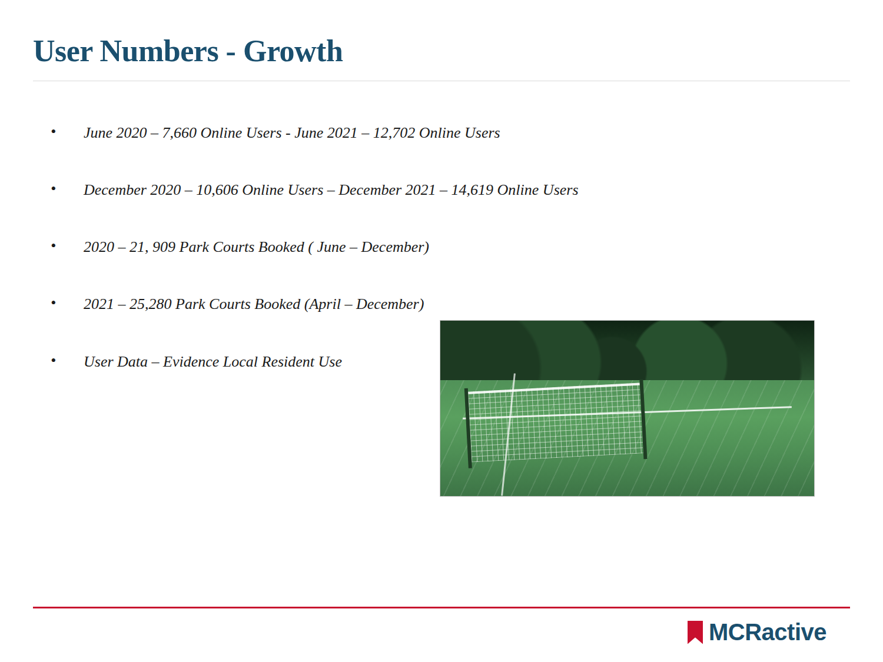User Numbers - Growth
June 2020 – 7,660 Online Users - June 2021 – 12,702 Online Users
December 2020 – 10,606 Online Users – December 2021 – 14,619 Online Users
2020 – 21, 909 Park Courts Booked ( June – December)
2021 – 25,280 Park Courts Booked (April – December)
User Data – Evidence Local Resident Use
MCRactive